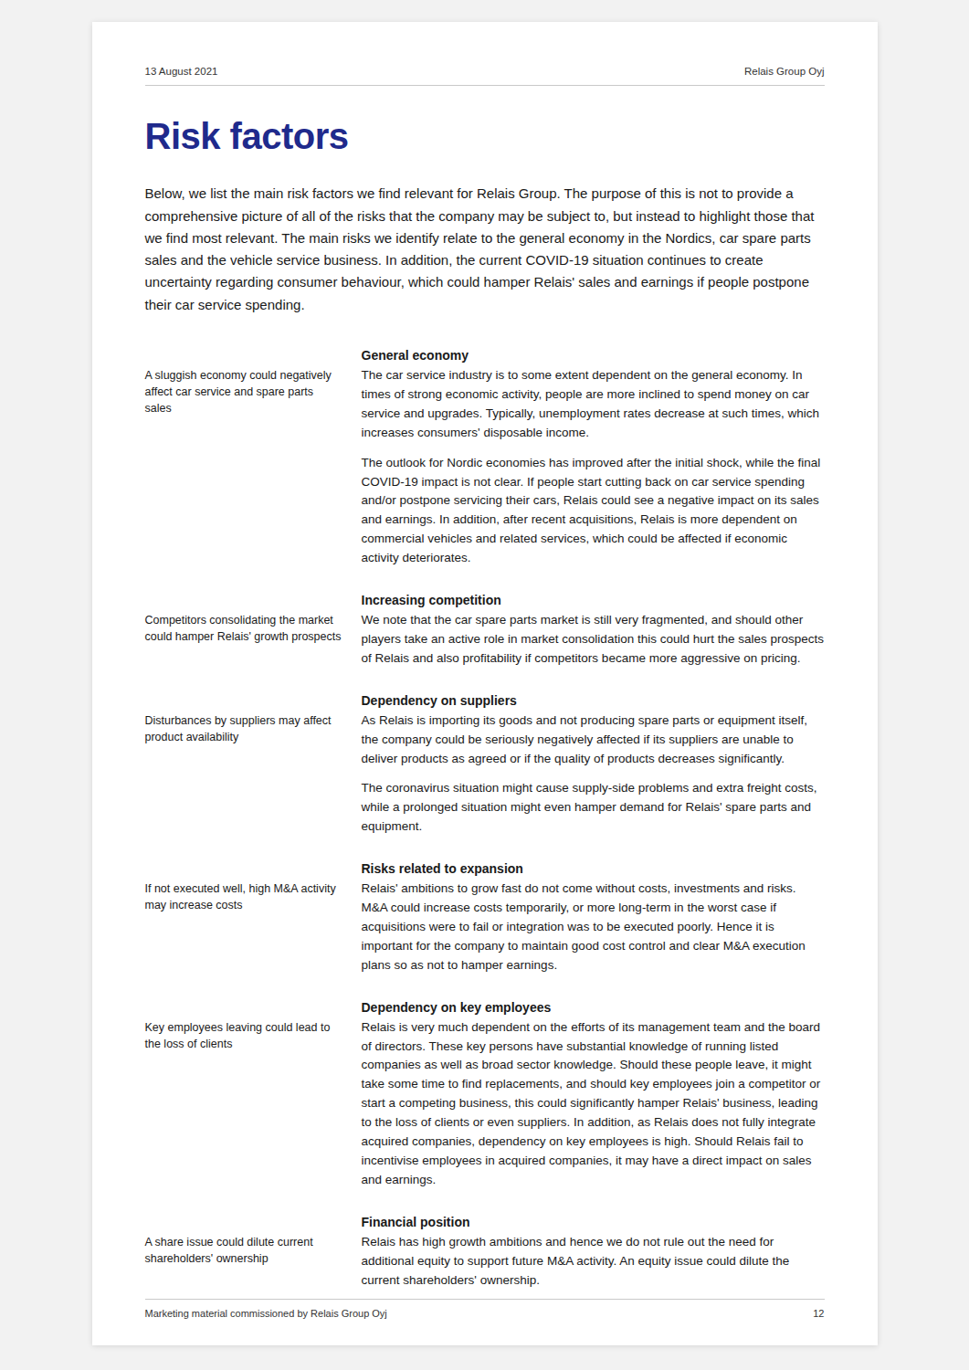13 August 2021 Relais Group Oyj
Risk factors
Below, we list the main risk factors we find relevant for Relais Group. The purpose of this is not to provide a comprehensive picture of all of the risks that the company may be subject to, but instead to highlight those that we find most relevant. The main risks we identify relate to the general economy in the Nordics, car spare parts sales and the vehicle service business. In addition, the current COVID-19 situation continues to create uncertainty regarding consumer behaviour, which could hamper Relais' sales and earnings if people postpone their car service spending.
A sluggish economy could negatively affect car service and spare parts sales
General economy
The car service industry is to some extent dependent on the general economy. In times of strong economic activity, people are more inclined to spend money on car service and upgrades. Typically, unemployment rates decrease at such times, which increases consumers' disposable income.
The outlook for Nordic economies has improved after the initial shock, while the final COVID-19 impact is not clear. If people start cutting back on car service spending and/or postpone servicing their cars, Relais could see a negative impact on its sales and earnings. In addition, after recent acquisitions, Relais is more dependent on commercial vehicles and related services, which could be affected if economic activity deteriorates.
Competitors consolidating the market could hamper Relais' growth prospects
Increasing competition
We note that the car spare parts market is still very fragmented, and should other players take an active role in market consolidation this could hurt the sales prospects of Relais and also profitability if competitors became more aggressive on pricing.
Disturbances by suppliers may affect product availability
Dependency on suppliers
As Relais is importing its goods and not producing spare parts or equipment itself, the company could be seriously negatively affected if its suppliers are unable to deliver products as agreed or if the quality of products decreases significantly.
The coronavirus situation might cause supply-side problems and extra freight costs, while a prolonged situation might even hamper demand for Relais' spare parts and equipment.
If not executed well, high M&A activity may increase costs
Risks related to expansion
Relais' ambitions to grow fast do not come without costs, investments and risks. M&A could increase costs temporarily, or more long-term in the worst case if acquisitions were to fail or integration was to be executed poorly. Hence it is important for the company to maintain good cost control and clear M&A execution plans so as not to hamper earnings.
Key employees leaving could lead to the loss of clients
Dependency on key employees
Relais is very much dependent on the efforts of its management team and the board of directors. These key persons have substantial knowledge of running listed companies as well as broad sector knowledge. Should these people leave, it might take some time to find replacements, and should key employees join a competitor or start a competing business, this could significantly hamper Relais' business, leading to the loss of clients or even suppliers. In addition, as Relais does not fully integrate acquired companies, dependency on key employees is high. Should Relais fail to incentivise employees in acquired companies, it may have a direct impact on sales and earnings.
A share issue could dilute current shareholders' ownership
Financial position
Relais has high growth ambitions and hence we do not rule out the need for additional equity to support future M&A activity. An equity issue could dilute the current shareholders' ownership.
Marketing material commissioned by Relais Group Oyj 12